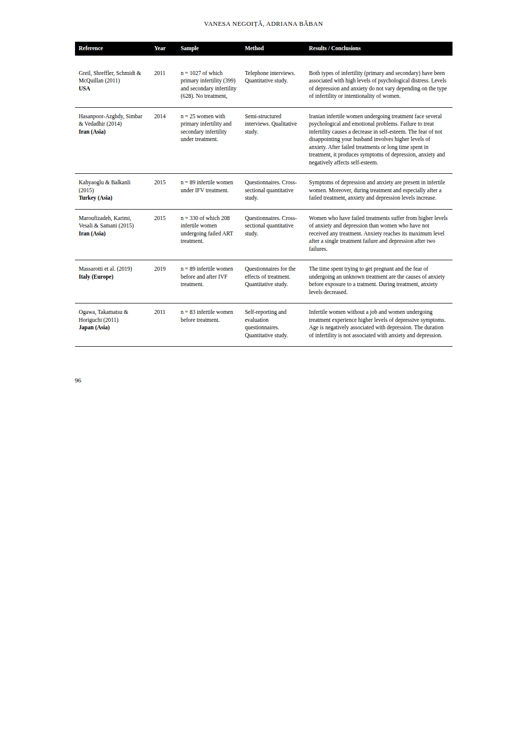VANESA NEGOIȚĂ, ADRIANA BĂBAN
| Reference | Year | Sample | Method | Results / Conclusions |
| --- | --- | --- | --- | --- |
| Greil, Shreffler, Schmidt & McQuillan (2011) USA | 2011 | n = 1027 of which primary infertility (399) and secondary infertility (628). No treatment, | Telephone interviews. Quantitative study. | Both types of infertility (primary and secondary) have been associated with high levels of psychological distress. Levels of depression and anxiety do not vary depending on the type of infertility or intentionality of women. |
| Hasanpoor-Azghdy, Simbar & Vedadhir (2014) Iran (Asia) | 2014 | n = 25 women with primary infertility and secondary infertility under treatment. | Semi-structured interviews. Qualitative study. | Iranian infertile women undergoing treatment face several psychological and emotional problems. Failure to treat infertility causes a decrease in self-esteem. The fear of not disappointing your husband involves higher levels of anxiety. After failed treatments or long time spent in treatment, it produces symptoms of depression, anxiety and negatively affects self-esteem. |
| Kahyaoglu & Balkanli (2015) Turkey (Asia) | 2015 | n = 89 infertile women under IFV treatment. | Questionnaires. Cross-sectional quantitative study. | Symptoms of depression and anxiety are present in infertile women. Moreover, during treatment and especially after a failed treatment, anxiety and depression levels increase. |
| Maroufizadeh, Karimi, Vesali & Samani (2015) Iran (Asia) | 2015 | n = 330 of which 208 infertile women undergoing failed ART treatment. | Questionnaires. Cross-sectional quantitative study. | Women who have failed treatments suffer from higher levels of anxiety and depression than women who have not received any treatment. Anxiety reaches its maximum level after a single treatment failure and depression after two failures. |
| Massarotti et al. (2019) Italy (Europe) | 2019 | n = 89 infertile women before and after IVF treatment. | Questionnaires for the effects of treatment. Quantitative study. | The time spent trying to get pregnant and the fear of undergoing an unknown treatment are the causes of anxiety before exposure to a tratment. During treatment, anxiety levels decreased. |
| Ogawa, Takamatsu & Horiguchi (2011) Japan (Asia) | 2011 | n = 83 infertile women before treatment. | Self-reporting and evaluation questionnaires. Quantitative study. | Infertile women without a job and women undergoing treatment experience higher levels of depressive symptoms. Age is negatively associated with depression. The duration of infertility is not associated with anxiety and depression. |
96